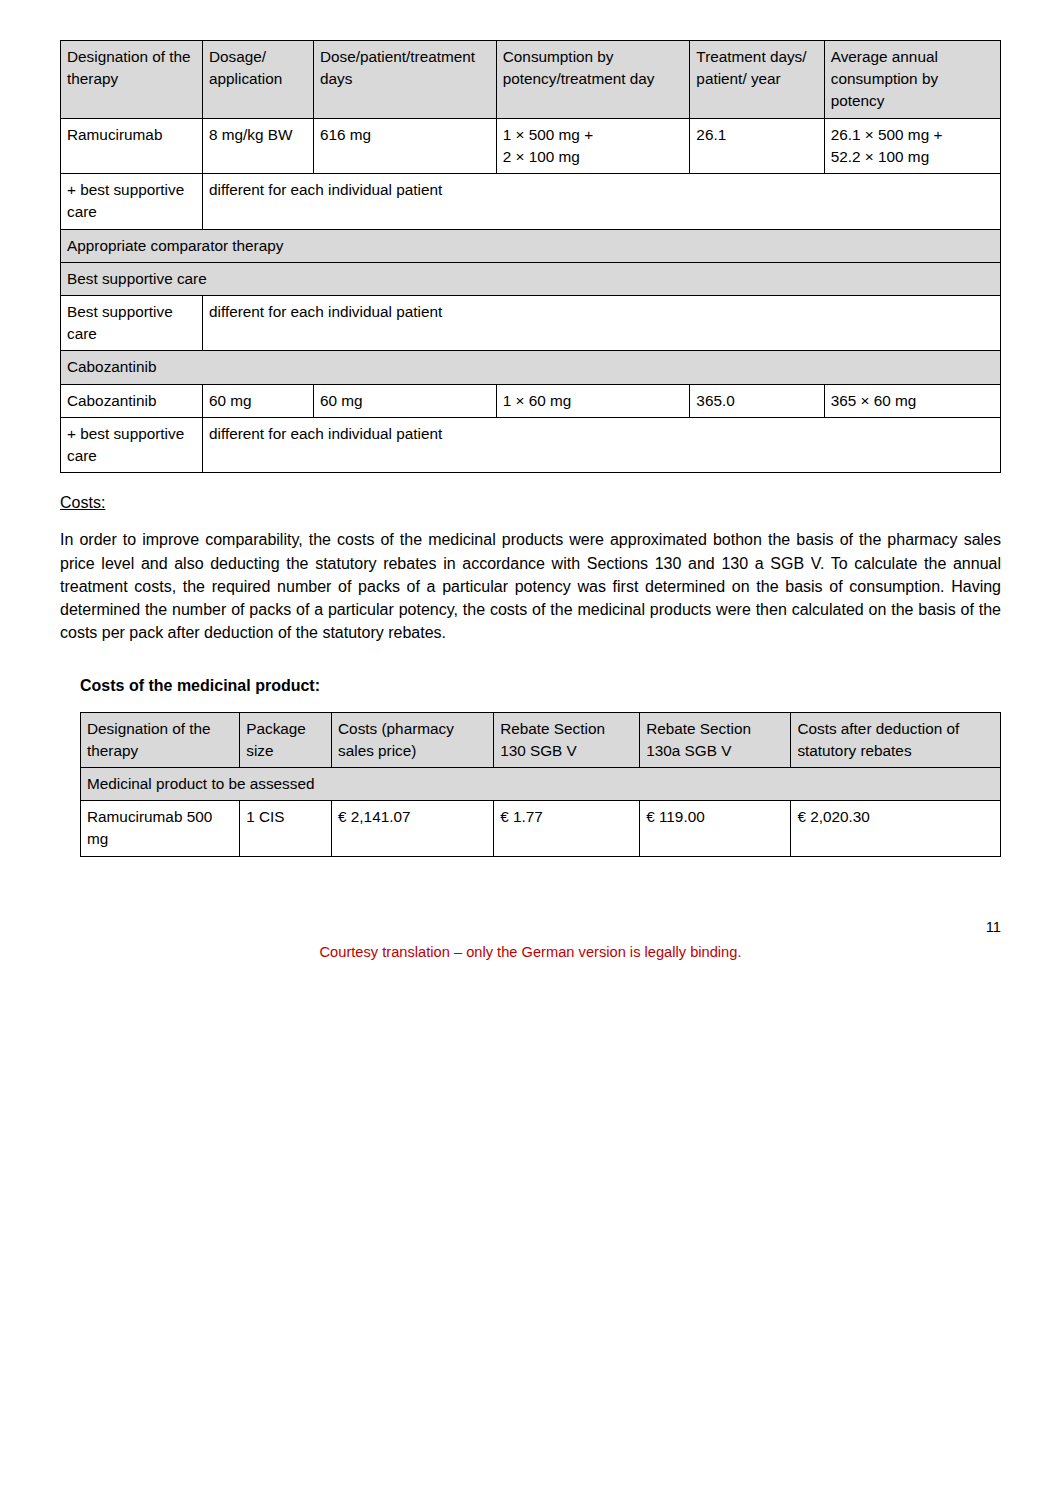| Designation of the therapy | Dosage/ application | Dose/patient/treatment days | Consumption by potency/treatment day | Treatment days/ patient/ year | Average annual consumption by potency |
| --- | --- | --- | --- | --- | --- |
| Ramucirumab | 8 mg/kg BW | 616 mg | 1 × 500 mg + 2 × 100 mg | 26.1 | 26.1 × 500 mg + 52.2 × 100 mg |
| + best supportive care | different for each individual patient |
| Appropriate comparator therapy |
| Best supportive care |
| Best supportive care | different for each individual patient |
| Cabozantinib |
| Cabozantinib | 60 mg | 60 mg | 1 × 60 mg | 365.0 | 365 × 60 mg |
| + best supportive care | different for each individual patient |
Costs:
In order to improve comparability, the costs of the medicinal products were approximated bothon the basis of the pharmacy sales price level and also deducting the statutory rebates in accordance with Sections 130 and 130 a SGB V. To calculate the annual treatment costs, the required number of packs of a particular potency was first determined on the basis of consumption. Having determined the number of packs of a particular potency, the costs of the medicinal products were then calculated on the basis of the costs per pack after deduction of the statutory rebates.
Costs of the medicinal product:
| Designation of the therapy | Package size | Costs (pharmacy sales price) | Rebate Section 130 SGB V | Rebate Section 130a SGB V | Costs after deduction of statutory rebates |
| --- | --- | --- | --- | --- | --- |
| Medicinal product to be assessed |
| Ramucirumab 500 mg | 1 CIS | € 2,141.07 | € 1.77 | € 119.00 | € 2,020.30 |
11
Courtesy translation – only the German version is legally binding.